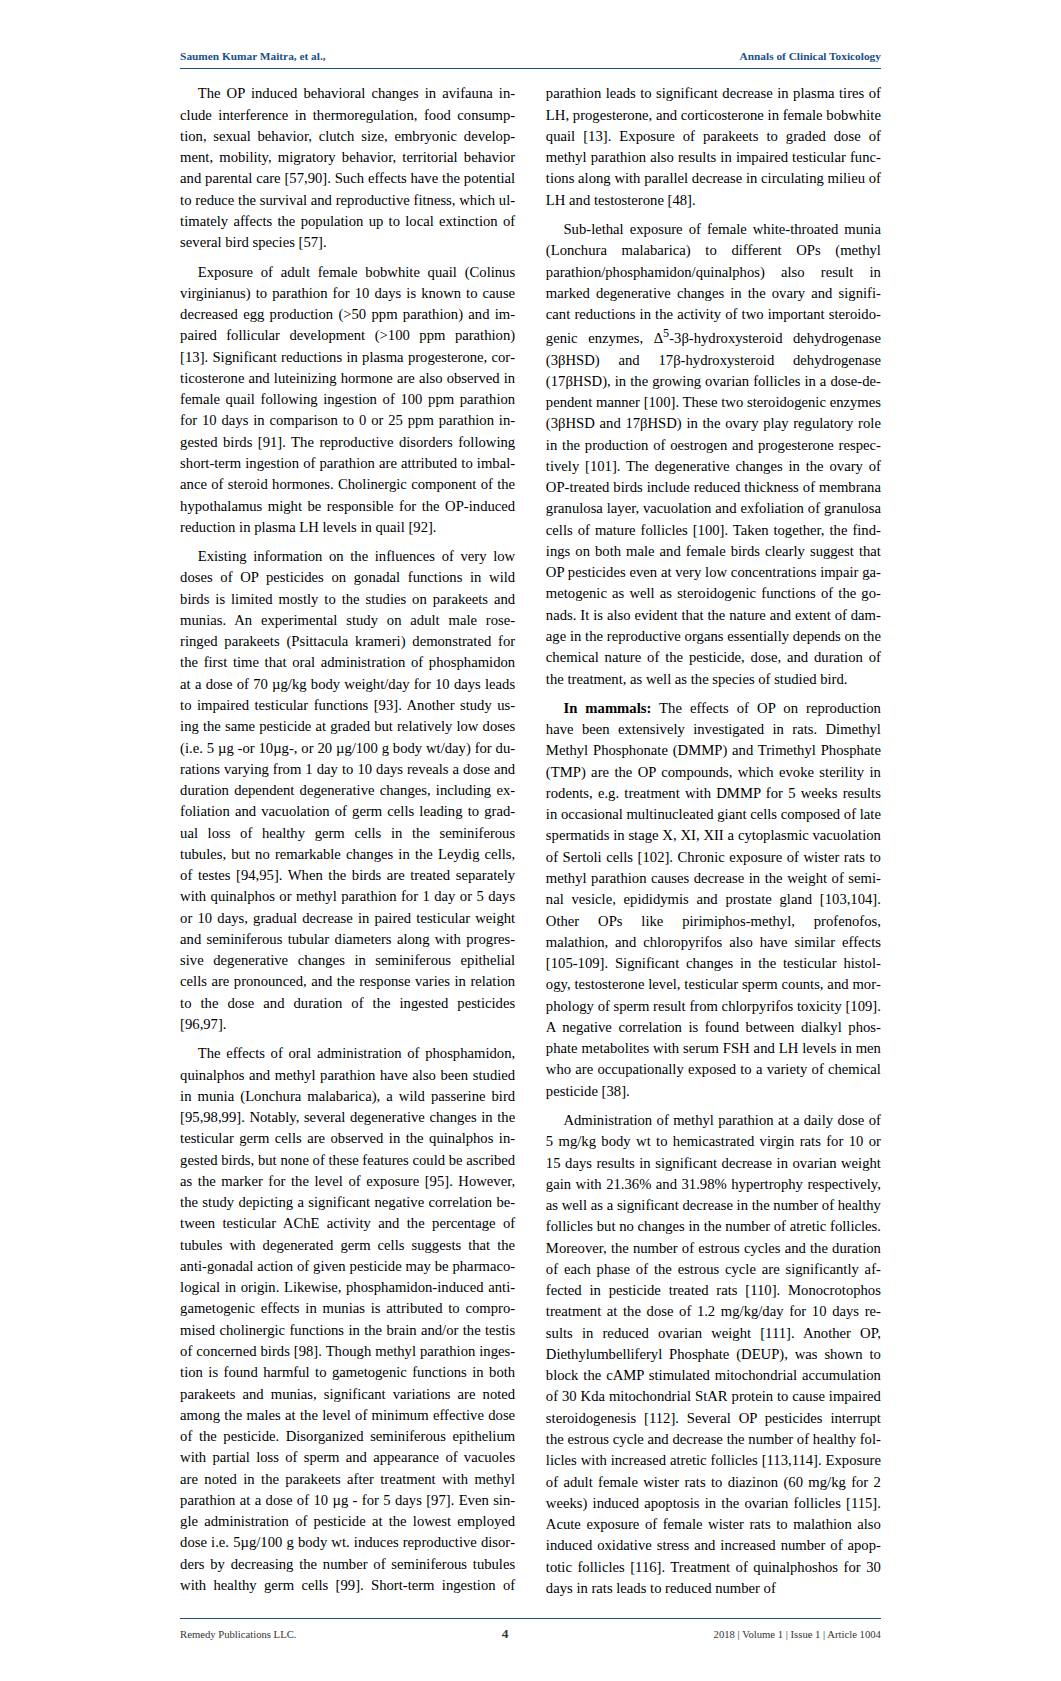Saumen Kumar Maitra, et al., Annals of Clinical Toxicology
The OP induced behavioral changes in avifauna include interference in thermoregulation, food consumption, sexual behavior, clutch size, embryonic development, mobility, migratory behavior, territorial behavior and parental care [57,90]. Such effects have the potential to reduce the survival and reproductive fitness, which ultimately affects the population up to local extinction of several bird species [57].
Exposure of adult female bobwhite quail (Colinus virginianus) to parathion for 10 days is known to cause decreased egg production (>50 ppm parathion) and impaired follicular development (>100 ppm parathion) [13]. Significant reductions in plasma progesterone, corticosterone and luteinizing hormone are also observed in female quail following ingestion of 100 ppm parathion for 10 days in comparison to 0 or 25 ppm parathion ingested birds [91]. The reproductive disorders following short-term ingestion of parathion are attributed to imbalance of steroid hormones. Cholinergic component of the hypothalamus might be responsible for the OP-induced reduction in plasma LH levels in quail [92].
Existing information on the influences of very low doses of OP pesticides on gonadal functions in wild birds is limited mostly to the studies on parakeets and munias. An experimental study on adult male rose-ringed parakeets (Psittacula krameri) demonstrated for the first time that oral administration of phosphamidon at a dose of 70 µg/kg body weight/day for 10 days leads to impaired testicular functions [93]. Another study using the same pesticide at graded but relatively low doses (i.e. 5 µg -or 10µg-, or 20 µg/100 g body wt/day) for durations varying from 1 day to 10 days reveals a dose and duration dependent degenerative changes, including exfoliation and vacuolation of germ cells leading to gradual loss of healthy germ cells in the seminiferous tubules, but no remarkable changes in the Leydig cells, of testes [94,95]. When the birds are treated separately with quinalphos or methyl parathion for 1 day or 5 days or 10 days, gradual decrease in paired testicular weight and seminiferous tubular diameters along with progressive degenerative changes in seminiferous epithelial cells are pronounced, and the response varies in relation to the dose and duration of the ingested pesticides [96,97].
The effects of oral administration of phosphamidon, quinalphos and methyl parathion have also been studied in munia (Lonchura malabarica), a wild passerine bird [95,98,99]. Notably, several degenerative changes in the testicular germ cells are observed in the quinalphos ingested birds, but none of these features could be ascribed as the marker for the level of exposure [95]. However, the study depicting a significant negative correlation between testicular AChE activity and the percentage of tubules with degenerated germ cells suggests that the anti-gonadal action of given pesticide may be pharmacological in origin. Likewise, phosphamidon-induced anti-gametogenic effects in munias is attributed to compromised cholinergic functions in the brain and/or the testis of concerned birds [98]. Though methyl parathion ingestion is found harmful to gametogenic functions in both parakeets and munias, significant variations are noted among the males at the level of minimum effective dose of the pesticide. Disorganized seminiferous epithelium with partial loss of sperm and appearance of vacuoles are noted in the parakeets after treatment with methyl parathion at a dose of 10 µg - for 5 days [97]. Even single administration of pesticide at the lowest employed dose i.e. 5µg/100 g body wt. induces reproductive disorders by decreasing the number of seminiferous tubules with healthy germ cells [99]. Short-term ingestion of parathion leads to significant decrease in plasma tires of LH, progesterone, and corticosterone in female bobwhite quail [13]. Exposure of parakeets to graded dose of methyl parathion also results in impaired testicular functions along with parallel decrease in circulating milieu of LH and testosterone [48].
Sub-lethal exposure of female white-throated munia (Lonchura malabarica) to different OPs (methyl parathion/phosphamidon/quinalphos) also result in marked degenerative changes in the ovary and significant reductions in the activity of two important steroidogenic enzymes, Δ5-3β-hydroxysteroid dehydrogenase (3βHSD) and 17β-hydroxysteroid dehydrogenase (17βHSD), in the growing ovarian follicles in a dose-dependent manner [100]. These two steroidogenic enzymes (3βHSD and 17βHSD) in the ovary play regulatory role in the production of oestrogen and progesterone respectively [101]. The degenerative changes in the ovary of OP-treated birds include reduced thickness of membrana granulosa layer, vacuolation and exfoliation of granulosa cells of mature follicles [100]. Taken together, the findings on both male and female birds clearly suggest that OP pesticides even at very low concentrations impair gametogenic as well as steroidogenic functions of the gonads. It is also evident that the nature and extent of damage in the reproductive organs essentially depends on the chemical nature of the pesticide, dose, and duration of the treatment, as well as the species of studied bird.
In mammals: The effects of OP on reproduction have been extensively investigated in rats. Dimethyl Methyl Phosphonate (DMMP) and Trimethyl Phosphate (TMP) are the OP compounds, which evoke sterility in rodents, e.g. treatment with DMMP for 5 weeks results in occasional multinucleated giant cells composed of late spermatids in stage X, XI, XII a cytoplasmic vacuolation of Sertoli cells [102]. Chronic exposure of wister rats to methyl parathion causes decrease in the weight of seminal vesicle, epididymis and prostate gland [103,104]. Other OPs like pirimiphos-methyl, profenofos, malathion, and chloropyrifos also have similar effects [105-109]. Significant changes in the testicular histology, testosterone level, testicular sperm counts, and morphology of sperm result from chlorpyrifos toxicity [109]. A negative correlation is found between dialkyl phosphate metabolites with serum FSH and LH levels in men who are occupationally exposed to a variety of chemical pesticide [38].
Administration of methyl parathion at a daily dose of 5 mg/kg body wt to hemicastrated virgin rats for 10 or 15 days results in significant decrease in ovarian weight gain with 21.36% and 31.98% hypertrophy respectively, as well as a significant decrease in the number of healthy follicles but no changes in the number of atretic follicles. Moreover, the number of estrous cycles and the duration of each phase of the estrous cycle are significantly affected in pesticide treated rats [110]. Monocrotophos treatment at the dose of 1.2 mg/kg/day for 10 days results in reduced ovarian weight [111]. Another OP, Diethylumbelliferyl Phosphate (DEUP), was shown to block the cAMP stimulated mitochondrial accumulation of 30 Kda mitochondrial StAR protein to cause impaired steroidogenesis [112]. Several OP pesticides interrupt the estrous cycle and decrease the number of healthy follicles with increased atretic follicles [113,114]. Exposure of adult female wister rats to diazinon (60 mg/kg for 2 weeks) induced apoptosis in the ovarian follicles [115]. Acute exposure of female wister rats to malathion also induced oxidative stress and increased number of apoptotic follicles [116]. Treatment of quinalphoshos for 30 days in rats leads to reduced number of
Remedy Publications LLC. 4 2018 | Volume 1 | Issue 1 | Article 1004